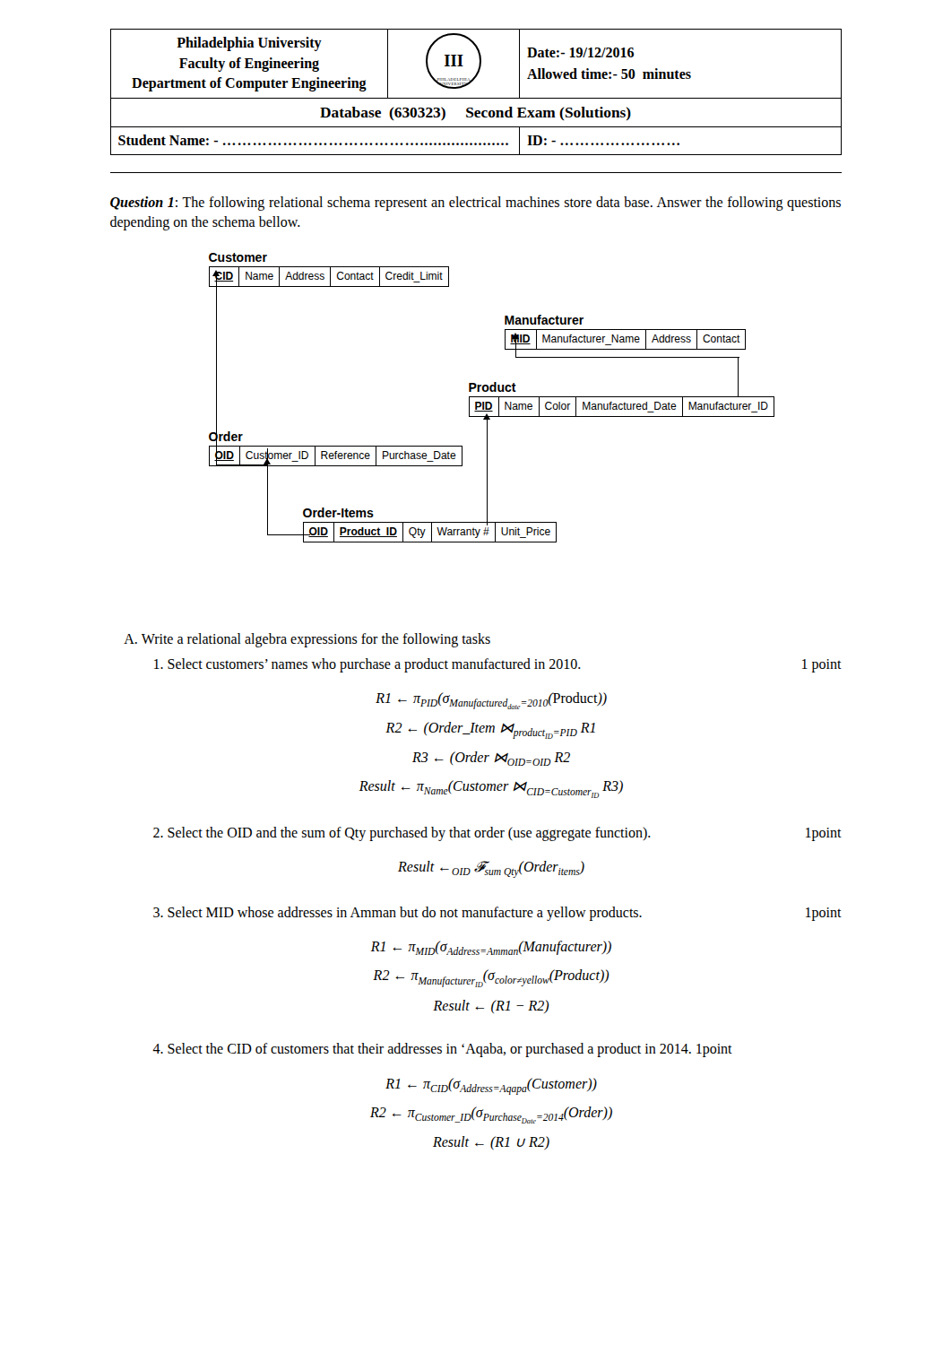| Philadelphia University Faculty of Engineering Department of Computer Engineering | III PHILADELPHIA UNIVERSITY | Date:- 19/12/2016 Allowed time:- 50 minutes |
| Database (630323) Second Exam (Solutions) |
| Student Name: - ………………………………….................... | ID: - …………………… |
Question 1: The following relational schema represent an electrical machines store data base. Answer the following questions depending on the schema bellow.
Customer
| CID | Name | Address | Contact | Credit_Limit |
Manufacturer
| MID | Manufacturer_Name | Address | Contact |
Product
| PID | Name | Color | Manufactured_Date | Manufacturer_ID |
Order
| OID | Customer_ID | Reference | Purchase_Date |
Order-Items
| OID | Product_ID | Qty | Warranty # | Unit_Price |
Write a relational algebra expressions for the following tasks
Select customers’ names who purchase a product manufactured in 2010. 1 point
R1 ← πPID(σManufactureddate=2010(Product))
R2 ← (Order_Item ⋈productID=PID R1
R3 ← (Order ⋈OID=OID R2
Result ← πName(Customer ⋈CID=CustomerID R3)
Select the OID and the sum of Qty purchased by that order (use aggregate function). 1point
Result ←OID 𝓕sum Qty(Orderitems)
Select MID whose addresses in Amman but do not manufacture a yellow products. 1point
R1 ← πMID(σAddress=Amman(Manufacturer))
R2 ← πManufacturerID(σcolor≠yellow(Product))
Result ← (R1 − R2)
Select the CID of customers that their addresses in ‘Aqaba, or purchased a product in 2014. 1point
R1 ← πCID(σAddress=Aqapa(Customer))
R2 ← πCustomer_ID(σPurchaseDate=2014(Order))
Result ← (R1 ∪ R2)